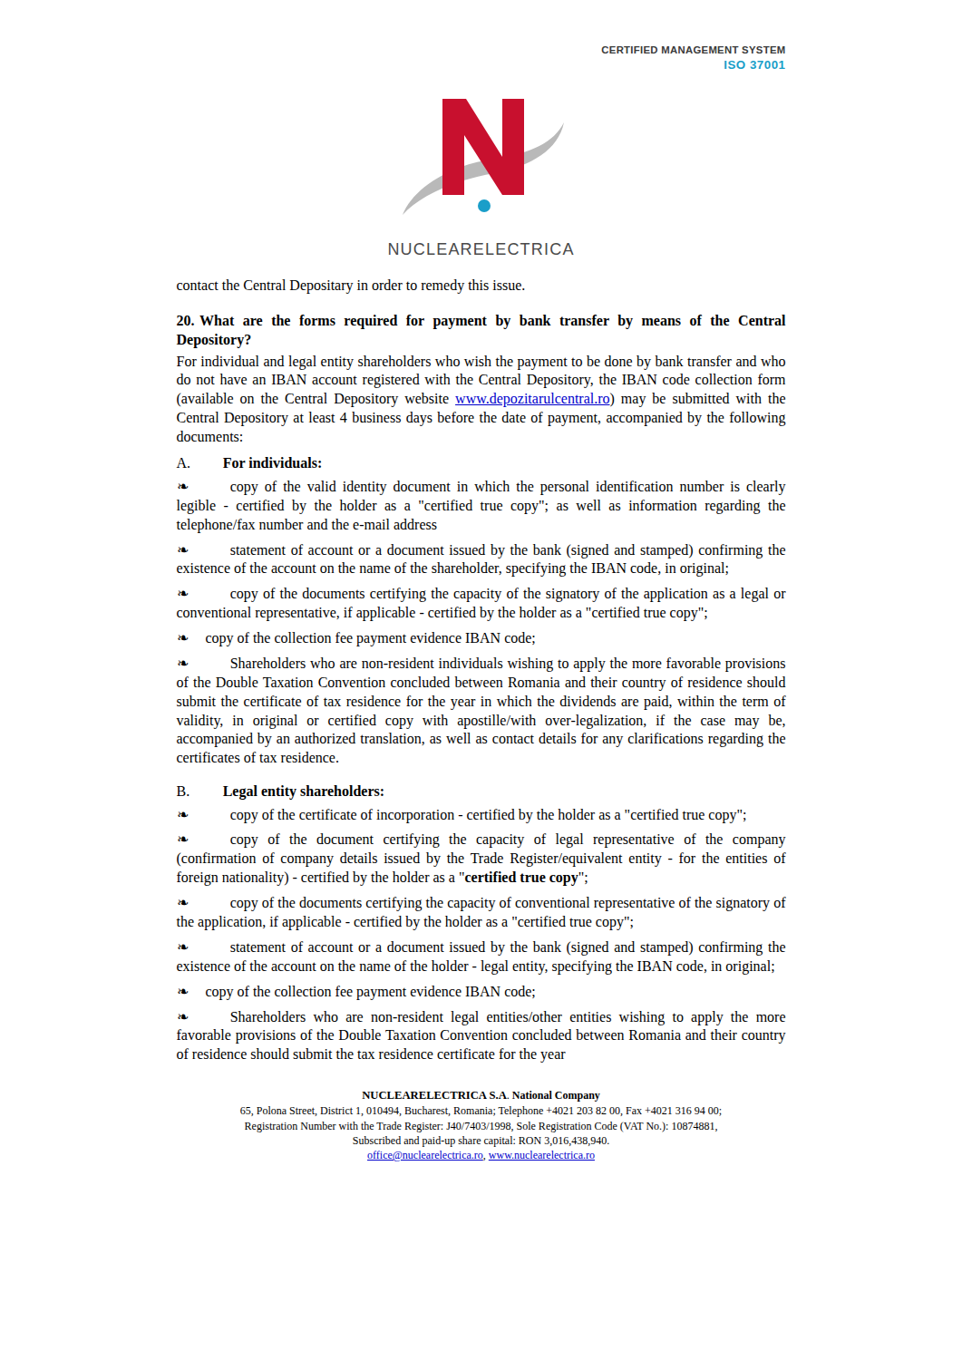CERTIFIED MANAGEMENT SYSTEM
ISO 37001
NUCLEARELECTRICA
contact the Central Depositary in order to remedy this issue.
20. What are the forms required for payment by bank transfer by means of the Central Depository?
For individual and legal entity shareholders who wish the payment to be done by bank transfer and who do not have an IBAN account registered with the Central Depository, the IBAN code collection form (available on the Central Depository website www.depozitarulcentral.ro) may be submitted with the Central Depository at least 4 business days before the date of payment, accompanied by the following documents:
A. For individuals:
❧ copy of the valid identity document in which the personal identification number is clearly legible - certified by the holder as a "certified true copy"; as well as information regarding the telephone/fax number and the e-mail address
❧ statement of account or a document issued by the bank (signed and stamped) confirming the existence of the account on the name of the shareholder, specifying the IBAN code, in original;
❧ copy of the documents certifying the capacity of the signatory of the application as a legal or conventional representative, if applicable - certified by the holder as a "certified true copy";
❧ copy of the collection fee payment evidence IBAN code;
❧ Shareholders who are non-resident individuals wishing to apply the more favorable provisions of the Double Taxation Convention concluded between Romania and their country of residence should submit the certificate of tax residence for the year in which the dividends are paid, within the term of validity, in original or certified copy with apostille/with over-legalization, if the case may be, accompanied by an authorized translation, as well as contact details for any clarifications regarding the certificates of tax residence.
B. Legal entity shareholders:
❧ copy of the certificate of incorporation - certified by the holder as a "certified true copy";
❧ copy of the document certifying the capacity of legal representative of the company (confirmation of company details issued by the Trade Register/equivalent entity - for the entities of foreign nationality) - certified by the holder as a "certified true copy";
❧ copy of the documents certifying the capacity of conventional representative of the signatory of the application, if applicable - certified by the holder as a "certified true copy";
❧ statement of account or a document issued by the bank (signed and stamped) confirming the existence of the account on the name of the holder - legal entity, specifying the IBAN code, in original;
❧ copy of the collection fee payment evidence IBAN code;
❧ Shareholders who are non-resident legal entities/other entities wishing to apply the more favorable provisions of the Double Taxation Convention concluded between Romania and their country of residence should submit the tax residence certificate for the year
NUCLEARELECTRICA S.A. National Company
65, Polona Street, District 1, 010494, Bucharest, Romania; Telephone +4021 203 82 00, Fax +4021 316 94 00;
Registration Number with the Trade Register: J40/7403/1998, Sole Registration Code (VAT No.): 10874881,
Subscribed and paid-up share capital: RON 3,016,438,940.
office@nuclearelectrica.ro, www.nuclearelectrica.ro